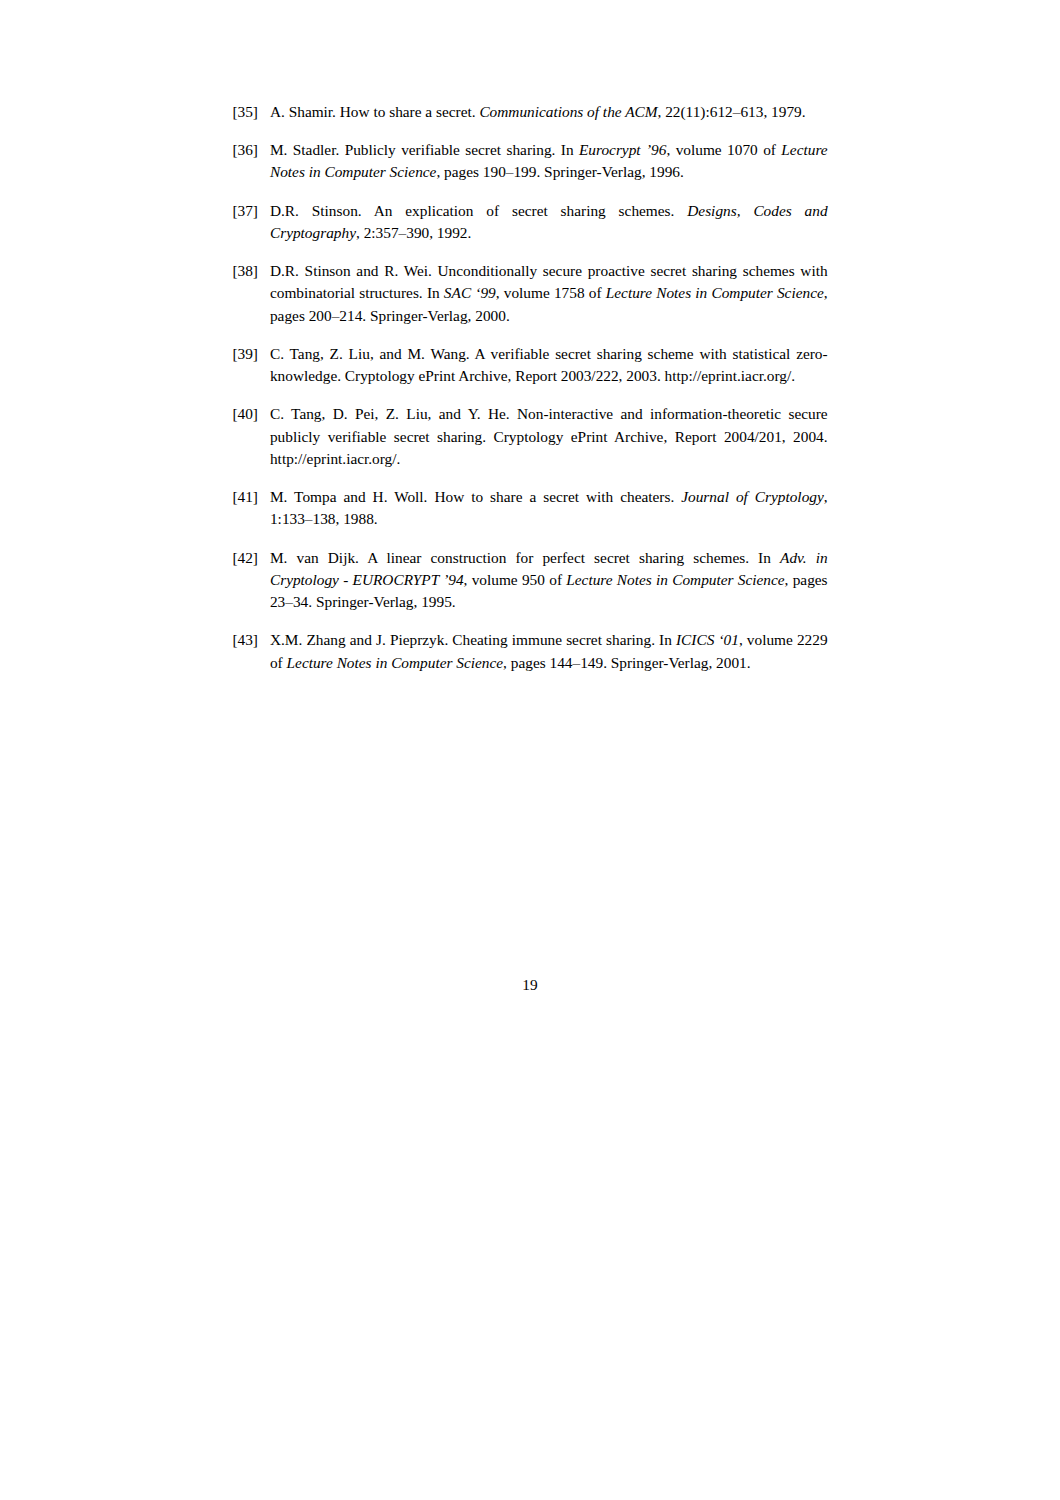[35] A. Shamir. How to share a secret. Communications of the ACM, 22(11):612–613, 1979.
[36] M. Stadler. Publicly verifiable secret sharing. In Eurocrypt ’96, volume 1070 of Lecture Notes in Computer Science, pages 190–199. Springer-Verlag, 1996.
[37] D.R. Stinson. An explication of secret sharing schemes. Designs, Codes and Cryptography, 2:357–390, 1992.
[38] D.R. Stinson and R. Wei. Unconditionally secure proactive secret sharing schemes with combinatorial structures. In SAC ‘99, volume 1758 of Lecture Notes in Computer Science, pages 200–214. Springer-Verlag, 2000.
[39] C. Tang, Z. Liu, and M. Wang. A verifiable secret sharing scheme with statistical zero-knowledge. Cryptology ePrint Archive, Report 2003/222, 2003. http://eprint.iacr.org/.
[40] C. Tang, D. Pei, Z. Liu, and Y. He. Non-interactive and information-theoretic secure publicly verifiable secret sharing. Cryptology ePrint Archive, Report 2004/201, 2004. http://eprint.iacr.org/.
[41] M. Tompa and H. Woll. How to share a secret with cheaters. Journal of Cryptology, 1:133–138, 1988.
[42] M. van Dijk. A linear construction for perfect secret sharing schemes. In Adv. in Cryptology - EUROCRYPT ’94, volume 950 of Lecture Notes in Computer Science, pages 23–34. Springer-Verlag, 1995.
[43] X.M. Zhang and J. Pieprzyk. Cheating immune secret sharing. In ICICS ‘01, volume 2229 of Lecture Notes in Computer Science, pages 144–149. Springer-Verlag, 2001.
19